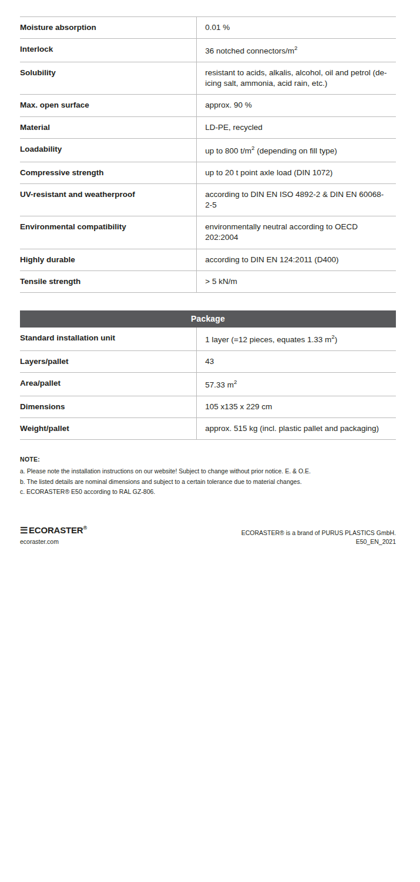| Moisture absorption | 0.01 % |
| Interlock | 36 notched connectors/m 2 |
| Solubility | resistant to acids, alkalis, alcohol, oil and petrol (de-icing salt, ammonia, acid rain, etc.) |
| Max. open surface | approx. 90 % |
| Material | LD-PE, recycled |
| Loadability | up to 800 t/m 2 (depending on fill type) |
| Compressive strength | up to 20 t point axle load (DIN 1072) |
| UV-resistant and weatherproof | according to DIN EN ISO 4892-2 & DIN EN 60068-2-5 |
| Environmental compatibility | environmentally neutral according to OECD 202:2004 |
| Highly durable | according to DIN EN 124:2011 (D400) |
| Tensile strength | > 5 kN/m |
Package
| Standard installation unit | 1 layer (=12 pieces, equates 1.33 m 2 ) |
| Layers/pallet | 43 |
| Area/pallet | 57.33 m 2 |
| Dimensions | 105 x135 x 229 cm |
| Weight/pallet | approx. 515 kg (incl. plastic pallet and packaging) |
NOTE:
a. Please note the installation instructions on our website! Subject to change without prior notice. E. & O.E.
b. The listed details are nominal dimensions and subject to a certain tolerance due to material changes.
c. ECORASTER® E50 according to RAL GZ-806.
☰ECORASTER® ecoraster.com
ECORASTER® is a brand of PURUS PLASTICS GmbH.
E50_EN_2021